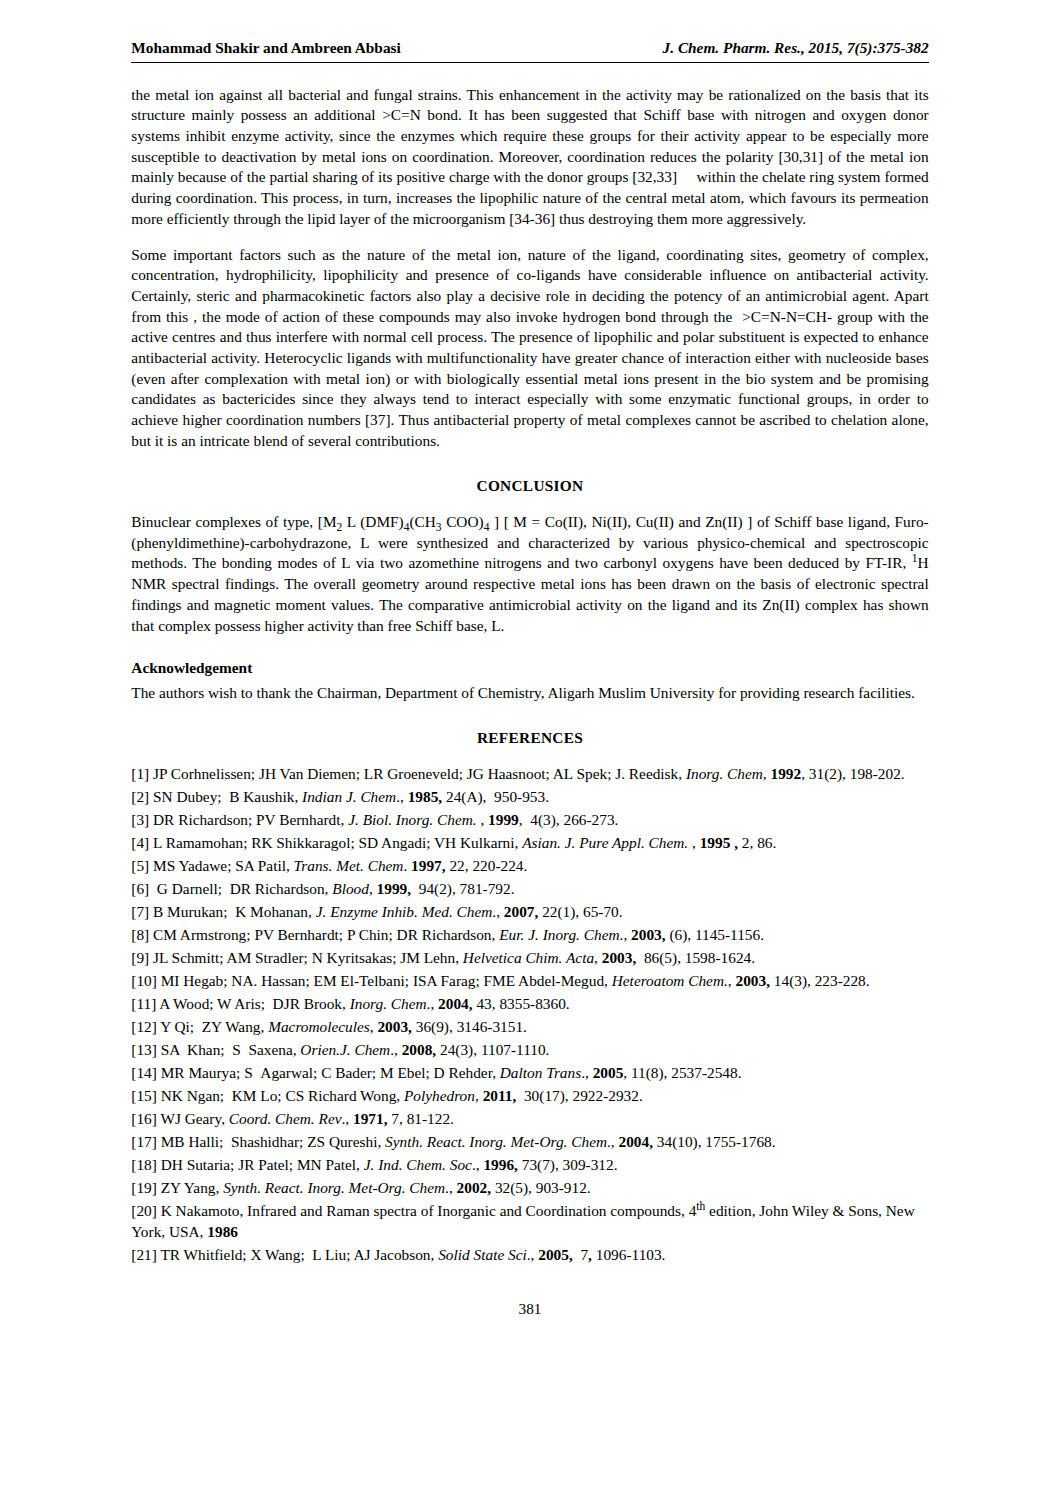Mohammad Shakir and Ambreen Abbasi J. Chem. Pharm. Res., 2015, 7(5):375-382
the metal ion against all bacterial and fungal strains. This enhancement in the activity may be rationalized on the basis that its structure mainly possess an additional >C=N bond. It has been suggested that Schiff base with nitrogen and oxygen donor systems inhibit enzyme activity, since the enzymes which require these groups for their activity appear to be especially more susceptible to deactivation by metal ions on coordination. Moreover, coordination reduces the polarity [30,31] of the metal ion mainly because of the partial sharing of its positive charge with the donor groups [32,33] within the chelate ring system formed during coordination. This process, in turn, increases the lipophilic nature of the central metal atom, which favours its permeation more efficiently through the lipid layer of the microorganism [34-36] thus destroying them more aggressively.
Some important factors such as the nature of the metal ion, nature of the ligand, coordinating sites, geometry of complex, concentration, hydrophilicity, lipophilicity and presence of co-ligands have considerable influence on antibacterial activity. Certainly, steric and pharmacokinetic factors also play a decisive role in deciding the potency of an antimicrobial agent. Apart from this , the mode of action of these compounds may also invoke hydrogen bond through the >C=N-N=CH- group with the active centres and thus interfere with normal cell process. The presence of lipophilic and polar substituent is expected to enhance antibacterial activity. Heterocyclic ligands with multifunctionality have greater chance of interaction either with nucleoside bases (even after complexation with metal ion) or with biologically essential metal ions present in the bio system and be promising candidates as bactericides since they always tend to interact especially with some enzymatic functional groups, in order to achieve higher coordination numbers [37]. Thus antibacterial property of metal complexes cannot be ascribed to chelation alone, but it is an intricate blend of several contributions.
CONCLUSION
Binuclear complexes of type, [M2 L (DMF)4(CH3 COO)4 ] [ M = Co(II), Ni(II), Cu(II) and Zn(II) ] of Schiff base ligand, Furo-(phenyldimethine)-carbohydrazone, L were synthesized and characterized by various physico-chemical and spectroscopic methods. The bonding modes of L via two azomethine nitrogens and two carbonyl oxygens have been deduced by FT-IR, 1H NMR spectral findings. The overall geometry around respective metal ions has been drawn on the basis of electronic spectral findings and magnetic moment values. The comparative antimicrobial activity on the ligand and its Zn(II) complex has shown that complex possess higher activity than free Schiff base, L.
Acknowledgement
The authors wish to thank the Chairman, Department of Chemistry, Aligarh Muslim University for providing research facilities.
REFERENCES
[1] JP Corhnelissen; JH Van Diemen; LR Groeneveld; JG Haasnoot; AL Spek; J. Reedisk, Inorg. Chem, 1992, 31(2), 198-202.
[2] SN Dubey; B Kaushik, Indian J. Chem., 1985, 24(A), 950-953.
[3] DR Richardson; PV Bernhardt, J. Biol. Inorg. Chem. , 1999, 4(3), 266-273.
[4] L Ramamohan; RK Shikkaragol; SD Angadi; VH Kulkarni, Asian. J. Pure Appl. Chem. , 1995 , 2, 86.
[5] MS Yadawe; SA Patil, Trans. Met. Chem. 1997, 22, 220-224.
[6] G Darnell; DR Richardson, Blood, 1999, 94(2), 781-792.
[7] B Murukan; K Mohanan, J. Enzyme Inhib. Med. Chem., 2007, 22(1), 65-70.
[8] CM Armstrong; PV Bernhardt; P Chin; DR Richardson, Eur. J. Inorg. Chem., 2003, (6), 1145-1156.
[9] JL Schmitt; AM Stradler; N Kyritsakas; JM Lehn, Helvetica Chim. Acta, 2003, 86(5), 1598-1624.
[10] MI Hegab; NA. Hassan; EM El-Telbani; ISA Farag; FME Abdel-Megud, Heteroatom Chem., 2003, 14(3), 223-228.
[11] A Wood; W Aris; DJR Brook, Inorg. Chem., 2004, 43, 8355-8360.
[12] Y Qi; ZY Wang, Macromolecules, 2003, 36(9), 3146-3151.
[13] SA Khan; S Saxena, Orien.J. Chem., 2008, 24(3), 1107-1110.
[14] MR Maurya; S Agarwal; C Bader; M Ebel; D Rehder, Dalton Trans., 2005, 11(8), 2537-2548.
[15] NK Ngan; KM Lo; CS Richard Wong, Polyhedron, 2011, 30(17), 2922-2932.
[16] WJ Geary, Coord. Chem. Rev., 1971, 7, 81-122.
[17] MB Halli; Shashidhar; ZS Qureshi, Synth. React. Inorg. Met-Org. Chem., 2004, 34(10), 1755-1768.
[18] DH Sutaria; JR Patel; MN Patel, J. Ind. Chem. Soc., 1996, 73(7), 309-312.
[19] ZY Yang, Synth. React. Inorg. Met-Org. Chem., 2002, 32(5), 903-912.
[20] K Nakamoto, Infrared and Raman spectra of Inorganic and Coordination compounds, 4th edition, John Wiley & Sons, New York, USA, 1986
[21] TR Whitfield; X Wang; L Liu; AJ Jacobson, Solid State Sci., 2005, 7, 1096-1103.
381